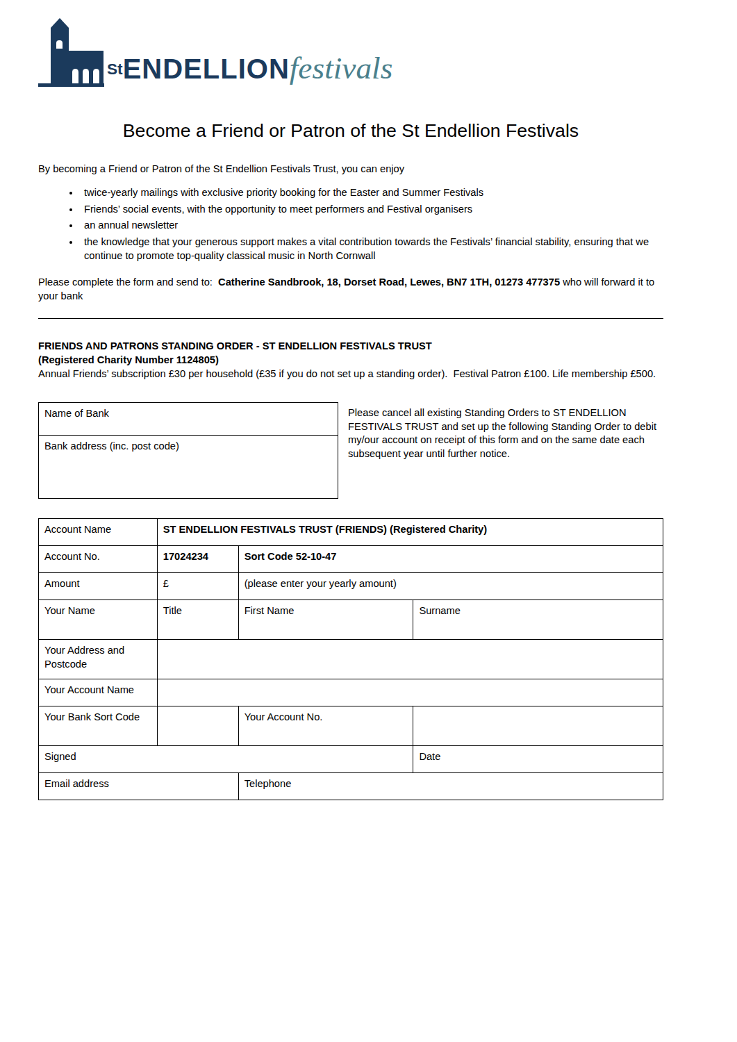St ENDELLION festivals
Become a Friend or Patron of the St Endellion Festivals
By becoming a Friend or Patron of the St Endellion Festivals Trust, you can enjoy
twice-yearly mailings with exclusive priority booking for the Easter and Summer Festivals
Friends’ social events, with the opportunity to meet performers and Festival organisers
an annual newsletter
the knowledge that your generous support makes a vital contribution towards the Festivals’ financial stability, ensuring that we continue to promote top-quality classical music in North Cornwall
Please complete the form and send to: Catherine Sandbrook, 18, Dorset Road, Lewes, BN7 1TH, 01273 477375 who will forward it to your bank
FRIENDS AND PATRONS STANDING ORDER - ST ENDELLION FESTIVALS TRUST
(Registered Charity Number 1124805)
Annual Friends’ subscription £30 per household (£35 if you do not set up a standing order). Festival Patron £100. Life membership £500.
Name of Bank
Bank address (inc. post code)
Please cancel all existing Standing Orders to ST ENDELLION FESTIVALS TRUST and set up the following Standing Order to debit my/our account on receipt of this form and on the same date each subsequent year until further notice.
| Account Name | ST ENDELLION FESTIVALS TRUST (FRIENDS) (Registered Charity) |
| Account No. | 17024234 | Sort Code 52-10-47 |
| Amount | £ | (please enter your yearly amount) |
| Your Name | Title | First Name | Surname |
| Your Address and Postcode | |
| Your Account Name | |
| Your Bank Sort Code | | Your Account No. | |
| Signed | Date |
| Email address | Telephone |